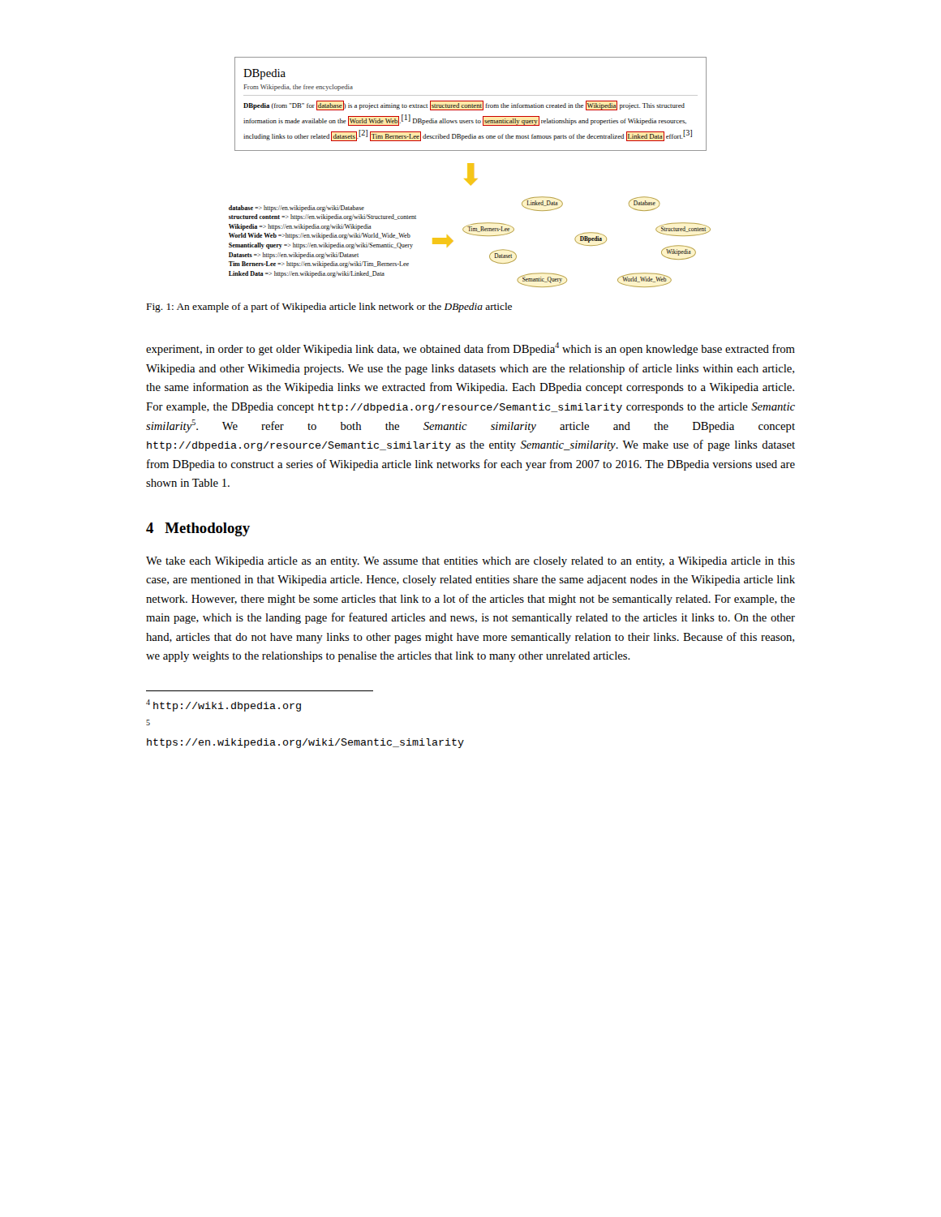DBpedia
From Wikipedia, the free encyclopedia
DBpedia (from "DB" for database) is a project aiming to extract structured content from the information created in the Wikipedia project. This structured information is made available on the World Wide Web.[1] DBpedia allows users to semantically query relationships and properties of Wikipedia resources, including links to other related datasets.[2] Tim Berners-Lee described DBpedia as one of the most famous parts of the decentralized Linked Data effort.[3]
⬇
database => https://en.wikipedia.org/wiki/Database
structured content => https://en.wikipedia.org/wiki/Structured_content
Wikipedia => https://en.wikipedia.org/wiki/Wikipedia
World Wide Web =>https://en.wikipedia.org/wiki/World_Wide_Web
Semantically query => https://en.wikipedia.org/wiki/Semantic_Query
Datasets => https://en.wikipedia.org/wiki/Dataset
Tim Berners-Lee => https://en.wikipedia.org/wiki/Tim_Berners-Lee
Linked Data => https://en.wikipedia.org/wiki/Linked_Data
➡
Linked_Data
Database
Tim_Berners-Lee
Structured_content
DBpedia
Dataset
Wikipedia
Semantic_Query
World_Wide_Web
Fig. 1: An example of a part of Wikipedia article link network or the DBpedia article
experiment, in order to get older Wikipedia link data, we obtained data from DBpedia4 which is an open knowledge base extracted from Wikipedia and other Wikimedia projects. We use the page links datasets which are the relationship of article links within each article, the same information as the Wikipedia links we extracted from Wikipedia. Each DBpedia concept corresponds to a Wikipedia article. For example, the DBpedia concept http://dbpedia.org/resource/Semantic_similarity corresponds to the article Semantic similarity5. We refer to both the Semantic similarity article and the DBpedia concept http://dbpedia.org/resource/Semantic_similarity as the entity Semantic_similarity. We make use of page links dataset from DBpedia to construct a series of Wikipedia article link networks for each year from 2007 to 2016. The DBpedia versions used are shown in Table 1.
4 Methodology
We take each Wikipedia article as an entity. We assume that entities which are closely related to an entity, a Wikipedia article in this case, are mentioned in that Wikipedia article. Hence, closely related entities share the same adjacent nodes in the Wikipedia article link network. However, there might be some articles that link to a lot of the articles that might not be semantically related. For example, the main page, which is the landing page for featured articles and news, is not semantically related to the articles it links to. On the other hand, articles that do not have many links to other pages might have more semantically relation to their links. Because of this reason, we apply weights to the relationships to penalise the articles that link to many other unrelated articles.
4 http://wiki.dbpedia.org
5 https://en.wikipedia.org/wiki/Semantic_similarity